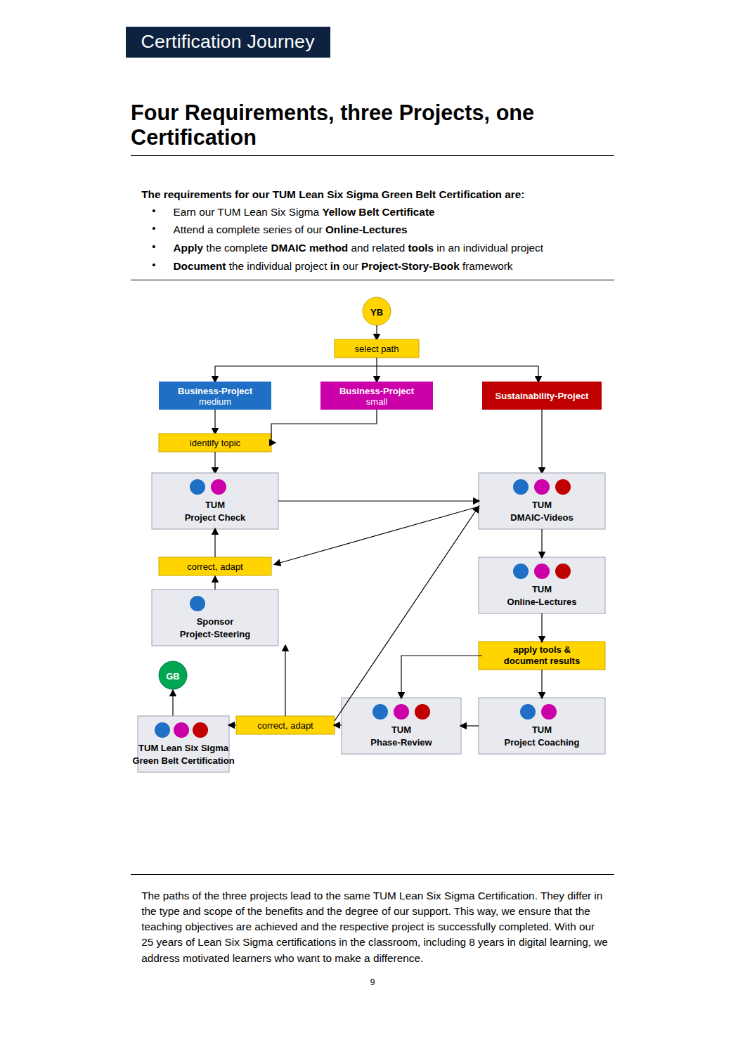Certification Journey
Four Requirements, three Projects, one Certification
The requirements for our TUM Lean Six Sigma Green Belt Certification are:
Earn our TUM Lean Six Sigma Yellow Belt Certificate
Attend a complete series of our Online-Lectures
Apply the complete DMAIC method and related tools in an individual project
Document the individual project in our Project-Story-Book framework
YB select path Business-Project medium Business-Project small Sustainability-Project identify topic TUM Project Check TUM DMAIC-Videos correct, adapt Sponsor Project-Steering TUM Online-Lectures apply tools & document results TUM Project Coaching TUM Phase-Review correct, adapt GB TUM Lean Six Sigma Green Belt Certification
The paths of the three projects lead to the same TUM Lean Six Sigma Certification. They differ in the type and scope of the benefits and the degree of our support. This way, we ensure that the teaching objectives are achieved and the respective project is successfully completed. With our 25 years of Lean Six Sigma certifications in the classroom, including 8 years in digital learning, we address motivated learners who want to make a difference.
9